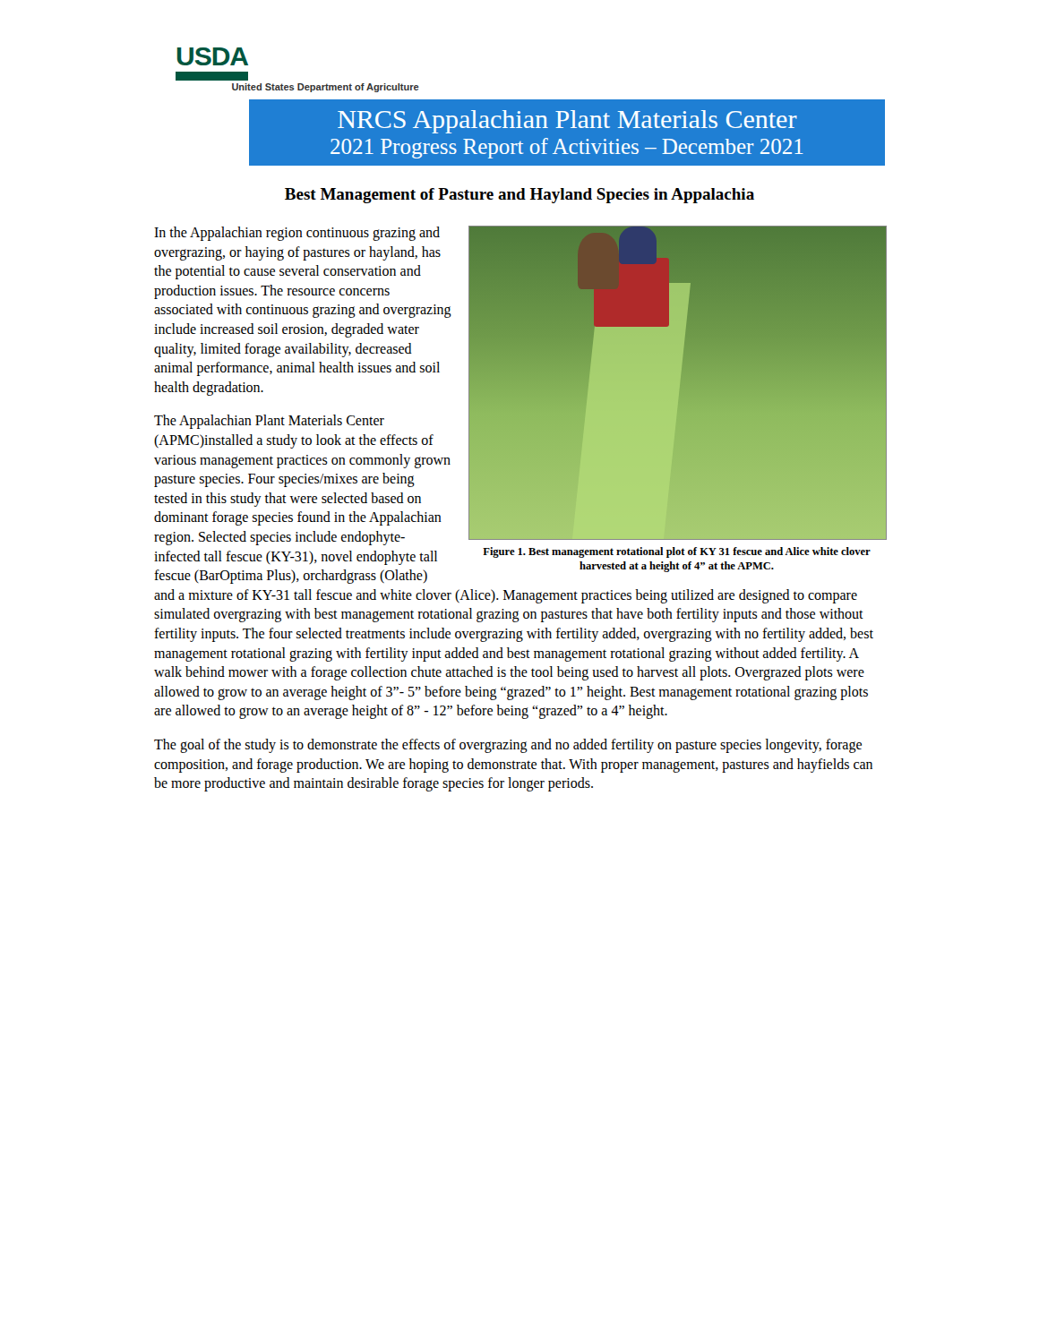USDA
United States Department of Agriculture
NRCS Appalachian Plant Materials Center
2021 Progress Report of Activities – December 2021
Best Management of Pasture and Hayland Species in Appalachia
Figure 1. Best management rotational plot of KY 31 fescue and Alice white clover harvested at a height of 4” at the APMC.
In the Appalachian region continuous grazing and overgrazing, or haying of pastures or hayland, has the potential to cause several conservation and production issues. The resource concerns associated with continuous grazing and overgrazing include increased soil erosion, degraded water quality, limited forage availability, decreased animal performance, animal health issues and soil health degradation.
The Appalachian Plant Materials Center (APMC)installed a study to look at the effects of various management practices on commonly grown pasture species. Four species/mixes are being tested in this study that were selected based on dominant forage species found in the Appalachian region. Selected species include endophyte-infected tall fescue (KY-31), novel endophyte tall fescue (BarOptima Plus), orchardgrass (Olathe) and a mixture of KY-31 tall fescue and white clover (Alice). Management practices being utilized are designed to compare simulated overgrazing with best management rotational grazing on pastures that have both fertility inputs and those without fertility inputs. The four selected treatments include overgrazing with fertility added, overgrazing with no fertility added, best management rotational grazing with fertility input added and best management rotational grazing without added fertility. A walk behind mower with a forage collection chute attached is the tool being used to harvest all plots. Overgrazed plots were allowed to grow to an average height of 3”- 5” before being “grazed” to 1” height. Best management rotational grazing plots are allowed to grow to an average height of 8” - 12” before being “grazed” to a 4” height.
The goal of the study is to demonstrate the effects of overgrazing and no added fertility on pasture species longevity, forage composition, and forage production. We are hoping to demonstrate that. With proper management, pastures and hayfields can be more productive and maintain desirable forage species for longer periods.